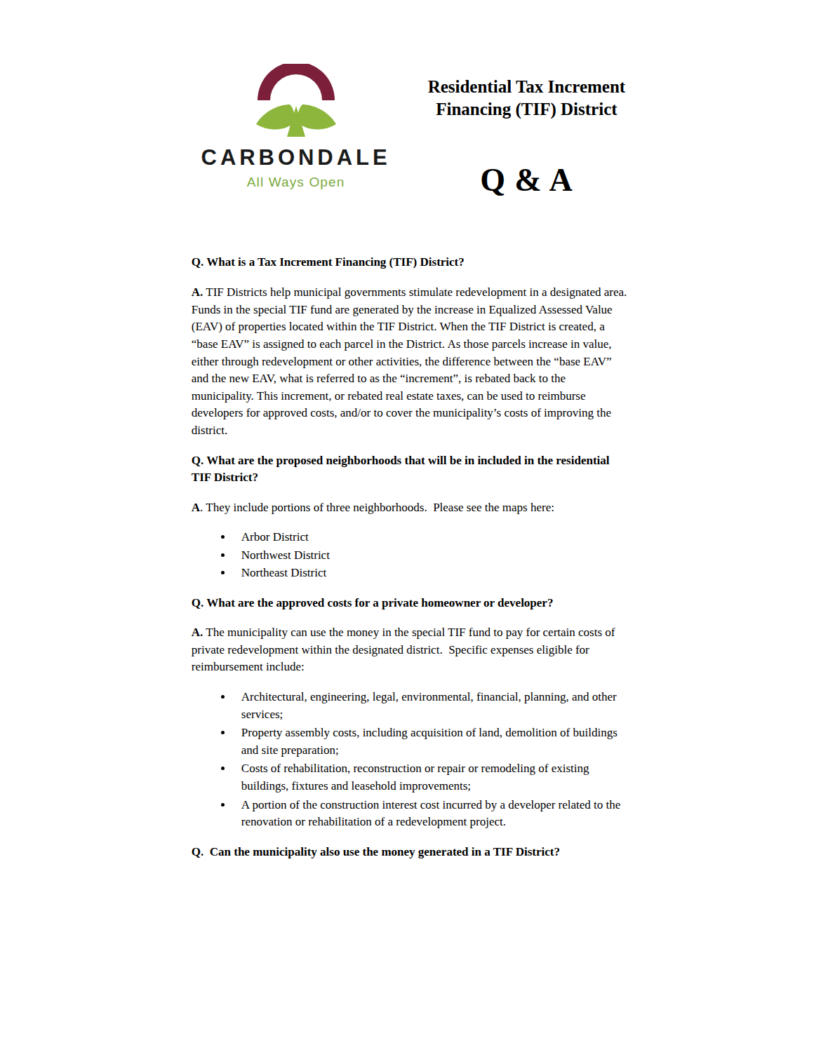CARBONDALE
All Ways Open
Residential Tax Increment
Financing (TIF) District
Q & A
Q. What is a Tax Increment Financing (TIF) District?
A. TIF Districts help municipal governments stimulate redevelopment in a designated area. Funds in the special TIF fund are generated by the increase in Equalized Assessed Value (EAV) of properties located within the TIF District. When the TIF District is created, a “base EAV” is assigned to each parcel in the District. As those parcels increase in value, either through redevelopment or other activities, the difference between the “base EAV” and the new EAV, what is referred to as the “increment”, is rebated back to the municipality. This increment, or rebated real estate taxes, can be used to reimburse developers for approved costs, and/or to cover the municipality’s costs of improving the district.
Q. What are the proposed neighborhoods that will be in included in the residential TIF District?
A. They include portions of three neighborhoods. Please see the maps here:
Arbor District
Northwest District
Northeast District
Q. What are the approved costs for a private homeowner or developer?
A. The municipality can use the money in the special TIF fund to pay for certain costs of private redevelopment within the designated district. Specific expenses eligible for reimbursement include:
Architectural, engineering, legal, environmental, financial, planning, and other services;
Property assembly costs, including acquisition of land, demolition of buildings and site preparation;
Costs of rehabilitation, reconstruction or repair or remodeling of existing buildings, fixtures and leasehold improvements;
A portion of the construction interest cost incurred by a developer related to the renovation or rehabilitation of a redevelopment project.
Q. Can the municipality also use the money generated in a TIF District?